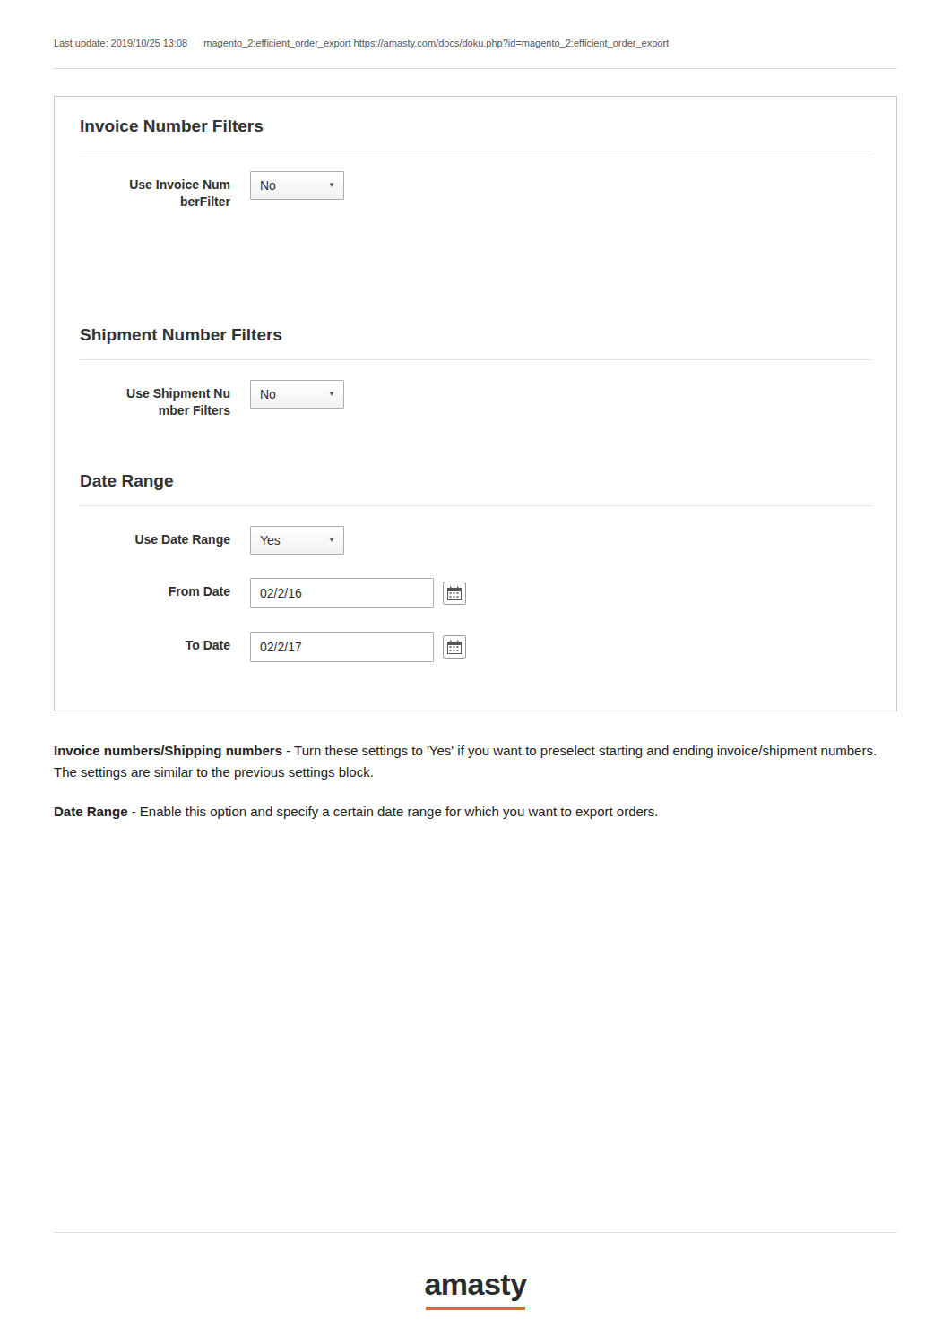Last update: 2019/10/25 13:08 magento_2:efficient_order_export https://amasty.com/docs/doku.php?id=magento_2:efficient_order_export
Invoice Number Filters
Use Invoice Num
berFilter
No Yes
Shipment Number Filters
Use Shipment Nu
mber Filters
No Yes
Date Range
Use Date Range
Yes No
From Date
To Date
Invoice numbers/Shipping numbers - Turn these settings to 'Yes' if you want to preselect starting and ending invoice/shipment numbers. The settings are similar to the previous settings block.
Date Range - Enable this option and specify a certain date range for which you want to export orders.
amasty